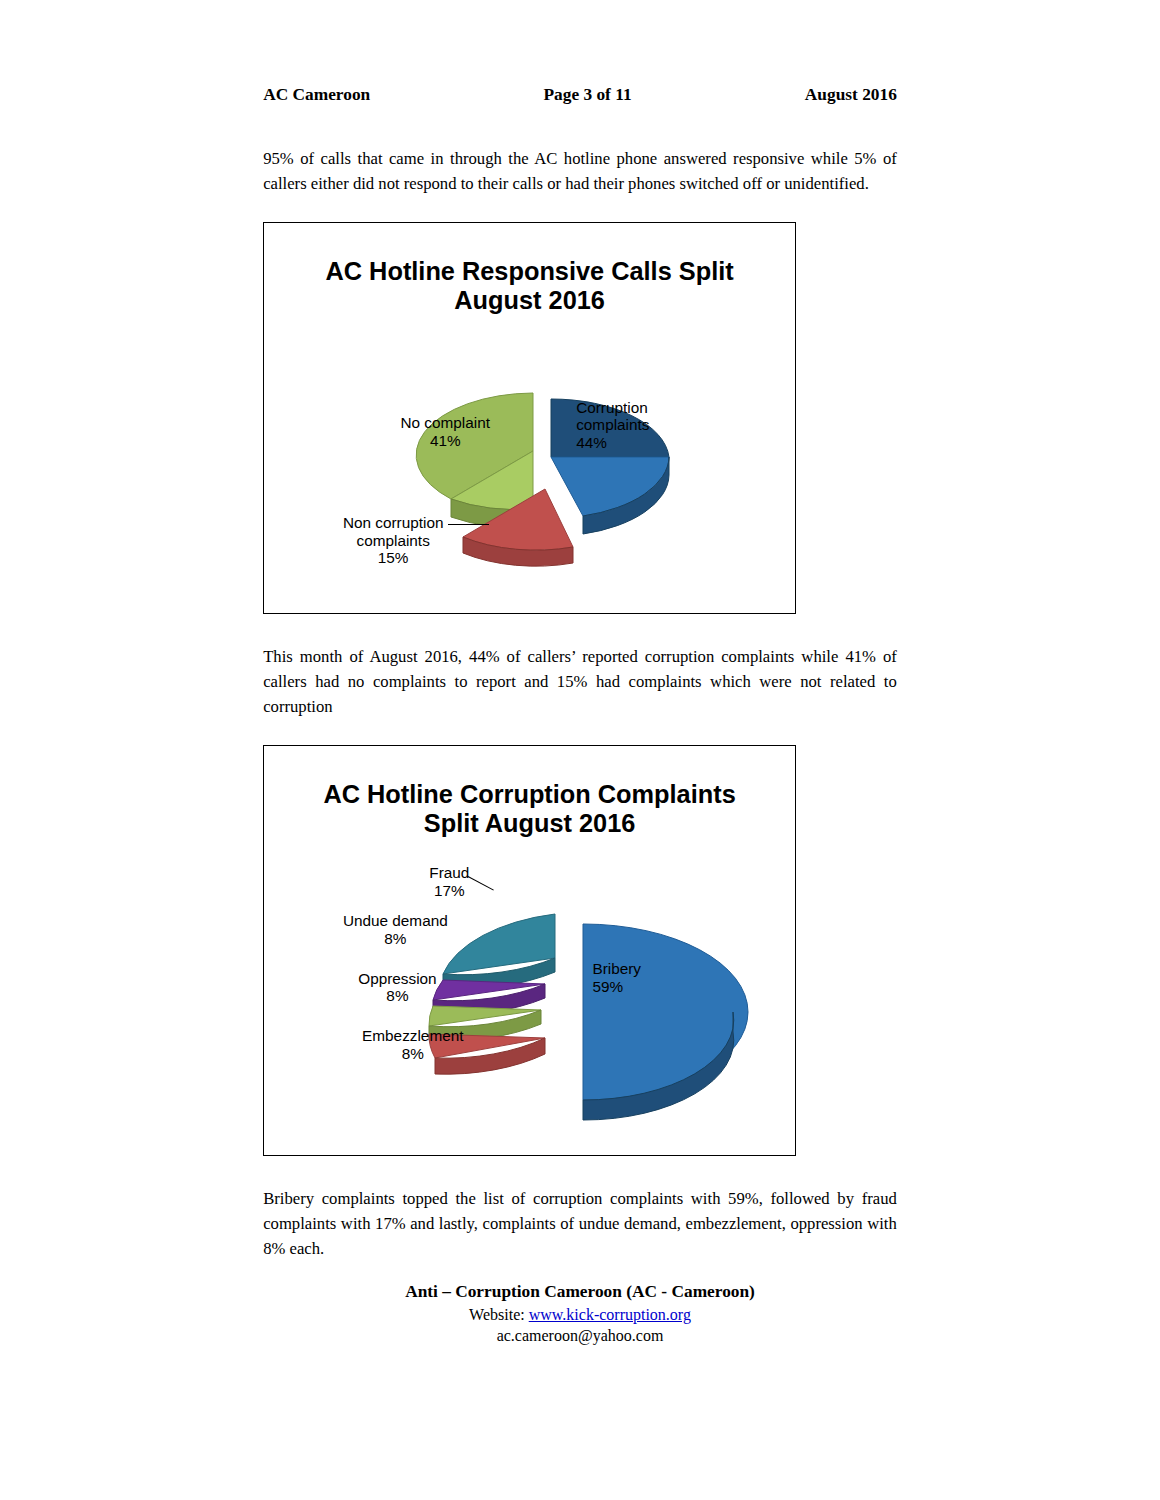AC Cameroon Page 3 of 11 August 2016
95% of calls that came in through the AC hotline phone answered responsive while 5% of callers either did not respond to their calls or had their phones switched off or unidentified.
AC Hotline Responsive Calls Split
August 2016
Corruption
complaints
44%
No complaint
41%
Non corruption
complaints
15%
This month of August 2016, 44% of callers’ reported corruption complaints while 41% of callers had no complaints to report and 15% had complaints which were not related to corruption
AC Hotline Corruption Complaints
Split August 2016
Fraud
17%
Undue demand
8%
Oppression
8%
Embezzlement
8%
Bribery
59%
Bribery complaints topped the list of corruption complaints with 59%, followed by fraud complaints with 17% and lastly, complaints of undue demand, embezzlement, oppression with 8% each.
Anti – Corruption Cameroon (AC - Cameroon)
Website: www.kick-corruption.org
ac.cameroon@yahoo.com